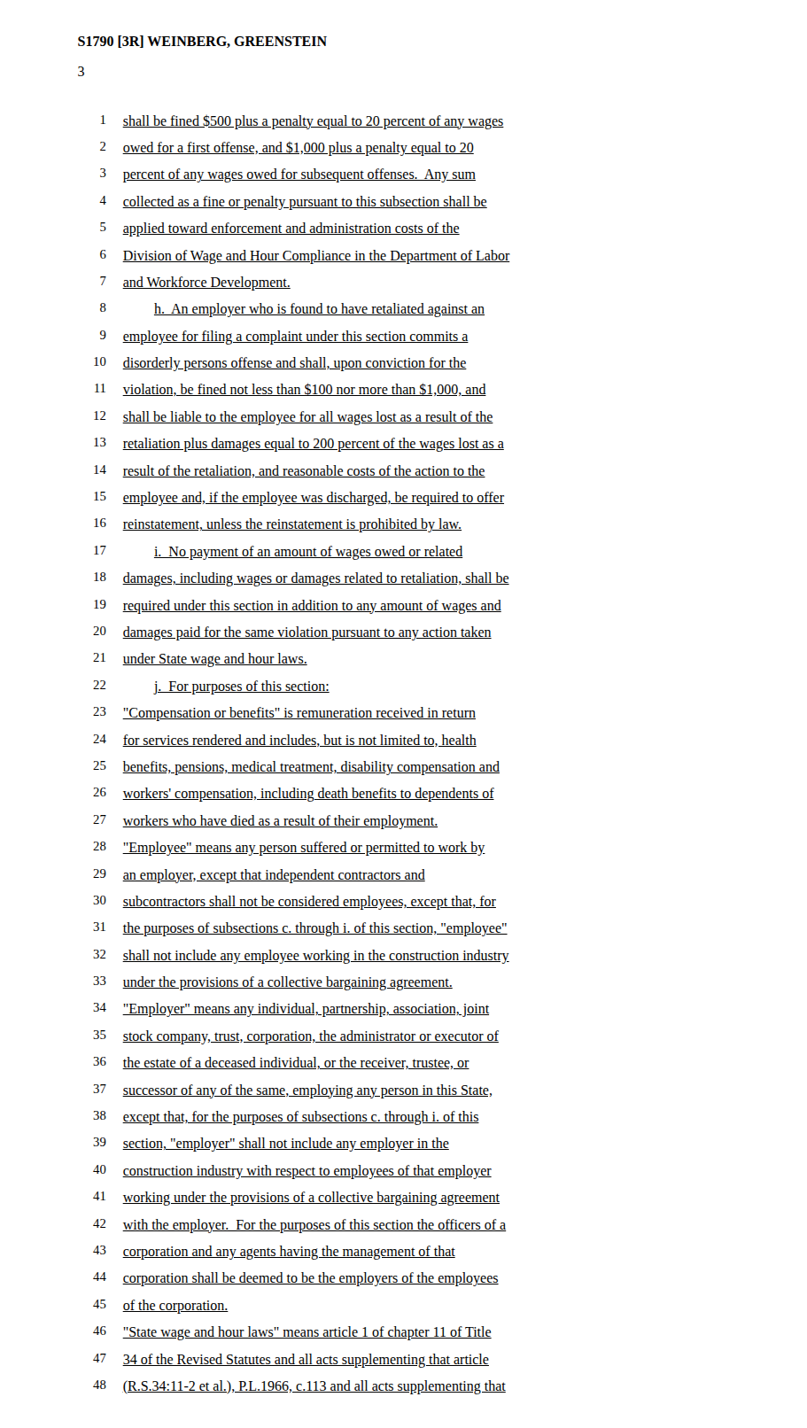S1790 [3R] WEINBERG, GREENSTEIN
3
shall be fined $500 plus a penalty equal to 20 percent of any wages
owed for a first offense, and $1,000 plus a penalty equal to 20
percent of any wages owed for subsequent offenses. Any sum
collected as a fine or penalty pursuant to this subsection shall be
applied toward enforcement and administration costs of the
Division of Wage and Hour Compliance in the Department of Labor
and Workforce Development.
h. An employer who is found to have retaliated against an
employee for filing a complaint under this section commits a
disorderly persons offense and shall, upon conviction for the
violation, be fined not less than $100 nor more than $1,000, and
shall be liable to the employee for all wages lost as a result of the
retaliation plus damages equal to 200 percent of the wages lost as a
result of the retaliation, and reasonable costs of the action to the
employee and, if the employee was discharged, be required to offer
reinstatement, unless the reinstatement is prohibited by law.
i. No payment of an amount of wages owed or related
damages, including wages or damages related to retaliation, shall be
required under this section in addition to any amount of wages and
damages paid for the same violation pursuant to any action taken
under State wage and hour laws.
j. For purposes of this section:
"Compensation or benefits" is remuneration received in return
for services rendered and includes, but is not limited to, health
benefits, pensions, medical treatment, disability compensation and
workers' compensation, including death benefits to dependents of
workers who have died as a result of their employment.
"Employee" means any person suffered or permitted to work by
an employer, except that independent contractors and
subcontractors shall not be considered employees, except that, for
the purposes of subsections c. through i. of this section, "employee"
shall not include any employee working in the construction industry
under the provisions of a collective bargaining agreement.
"Employer" means any individual, partnership, association, joint
stock company, trust, corporation, the administrator or executor of
the estate of a deceased individual, or the receiver, trustee, or
successor of any of the same, employing any person in this State,
except that, for the purposes of subsections c. through i. of this
section, "employer" shall not include any employer in the
construction industry with respect to employees of that employer
working under the provisions of a collective bargaining agreement
with the employer. For the purposes of this section the officers of a
corporation and any agents having the management of that
corporation shall be deemed to be the employers of the employees
of the corporation.
"State wage and hour laws" means article 1 of chapter 11 of Title
34 of the Revised Statutes and all acts supplementing that article
(R.S.34:11-2 et al.), P.L.1966, c.113 and all acts supplementing that